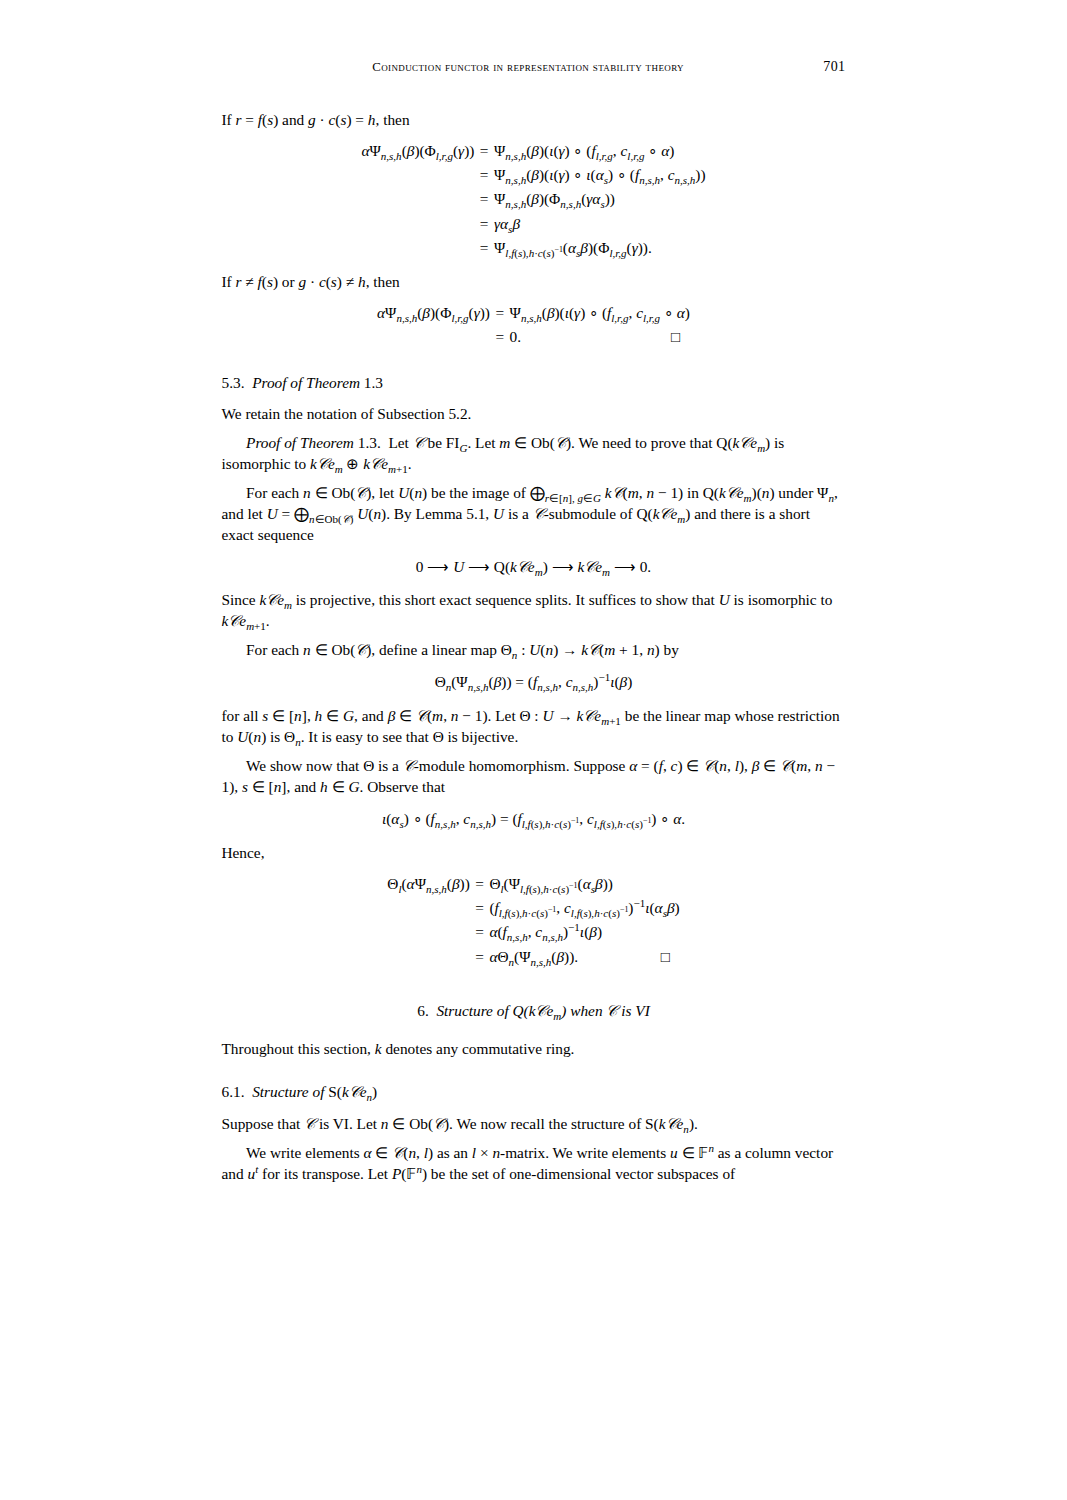Coinduction functor in representation stability theory 701
If r = f(s) and g · c(s) = h, then
| α Ψ n,s,h ( β )(Φ l,r,g ( γ )) | = | Ψ n,s,h ( β )( ι ( γ ) ∘ ( f l,r,g , c l,r,g ∘ α ) |
| | = | Ψ n,s,h ( β )( ι ( γ ) ∘ ι ( α s ) ∘ ( f n,s,h , c n,s,h )) |
| | = | Ψ n,s,h ( β )(Φ n,s,h ( γα s )) |
| | = | γα s β |
| | = | Ψ l,f ( s ), h · c ( s ) −1 ( α s β )(Φ l,r,g ( γ )). |
If r ≠ f(s) or g · c(s) ≠ h, then
| α Ψ n,s,h ( β )(Φ l,r,g ( γ )) | = | Ψ n,s,h ( β )( ι ( γ ) ∘ ( f l,r,g , c l,r,g ∘ α ) |
| | = | 0. □ |
5.3. Proof of Theorem 1.3
We retain the notation of Subsection 5.2.
Proof of Theorem 1.3. Let 𝒞 be FIG. Let m ∈ Ob(𝒞). We need to prove that Q(k𝒞em) is isomorphic to k𝒞em ⊕ k𝒞em+1.
For each n ∈ Ob(𝒞), let U(n) be the image of ⨁r∈[n], g∈G k𝒞(m, n − 1) in Q(k𝒞em)(n) under Ψn, and let U = ⨁n∈Ob(𝒞) U(n). By Lemma 5.1, U is a 𝒞-submodule of Q(k𝒞em) and there is a short exact sequence
0 ⟶ U ⟶ Q(k𝒞em) ⟶ k𝒞em ⟶ 0.
Since k𝒞em is projective, this short exact sequence splits. It suffices to show that U is isomorphic to k𝒞em+1.
For each n ∈ Ob(𝒞), define a linear map Θn : U(n) → k𝒞(m + 1, n) by
Θn(Ψn,s,h(β)) = (fn,s,h, cn,s,h)−1ι(β)
for all s ∈ [n], h ∈ G, and β ∈ 𝒞(m, n − 1). Let Θ : U → k𝒞em+1 be the linear map whose restriction to U(n) is Θn. It is easy to see that Θ is bijective.
We show now that Θ is a 𝒞-module homomorphism. Suppose α = (f, c) ∈ 𝒞(n, l), β ∈ 𝒞(m, n − 1), s ∈ [n], and h ∈ G. Observe that
ι(αs) ∘ (fn,s,h, cn,s,h) = (fl,f(s),h·c(s)−1, cl,f(s),h·c(s)−1) ∘ α.
Hence,
| Θ l ( α Ψ n,s,h ( β )) | = | Θ l (Ψ l,f ( s ), h · c ( s ) −1 ( α s β )) |
| | = | ( f l,f ( s ), h · c ( s ) −1 , c l,f ( s ), h · c ( s ) −1 ) −1 ι ( α s β ) |
| | = | α ( f n,s,h , c n,s,h ) −1 ι ( β ) |
| | = | α Θ n (Ψ n,s,h ( β )). □ |
6. Structure of Q(k𝒞em) when 𝒞 is VI
Throughout this section, k denotes any commutative ring.
6.1. Structure of S(k𝒞en)
Suppose that 𝒞 is VI. Let n ∈ Ob(𝒞). We now recall the structure of S(k𝒞en).
We write elements α ∈ 𝒞(n, l) as an l × n-matrix. We write elements u ∈ 𝔽n as a column vector and ut for its transpose. Let P(𝔽n) be the set of one-dimensional vector subspaces of